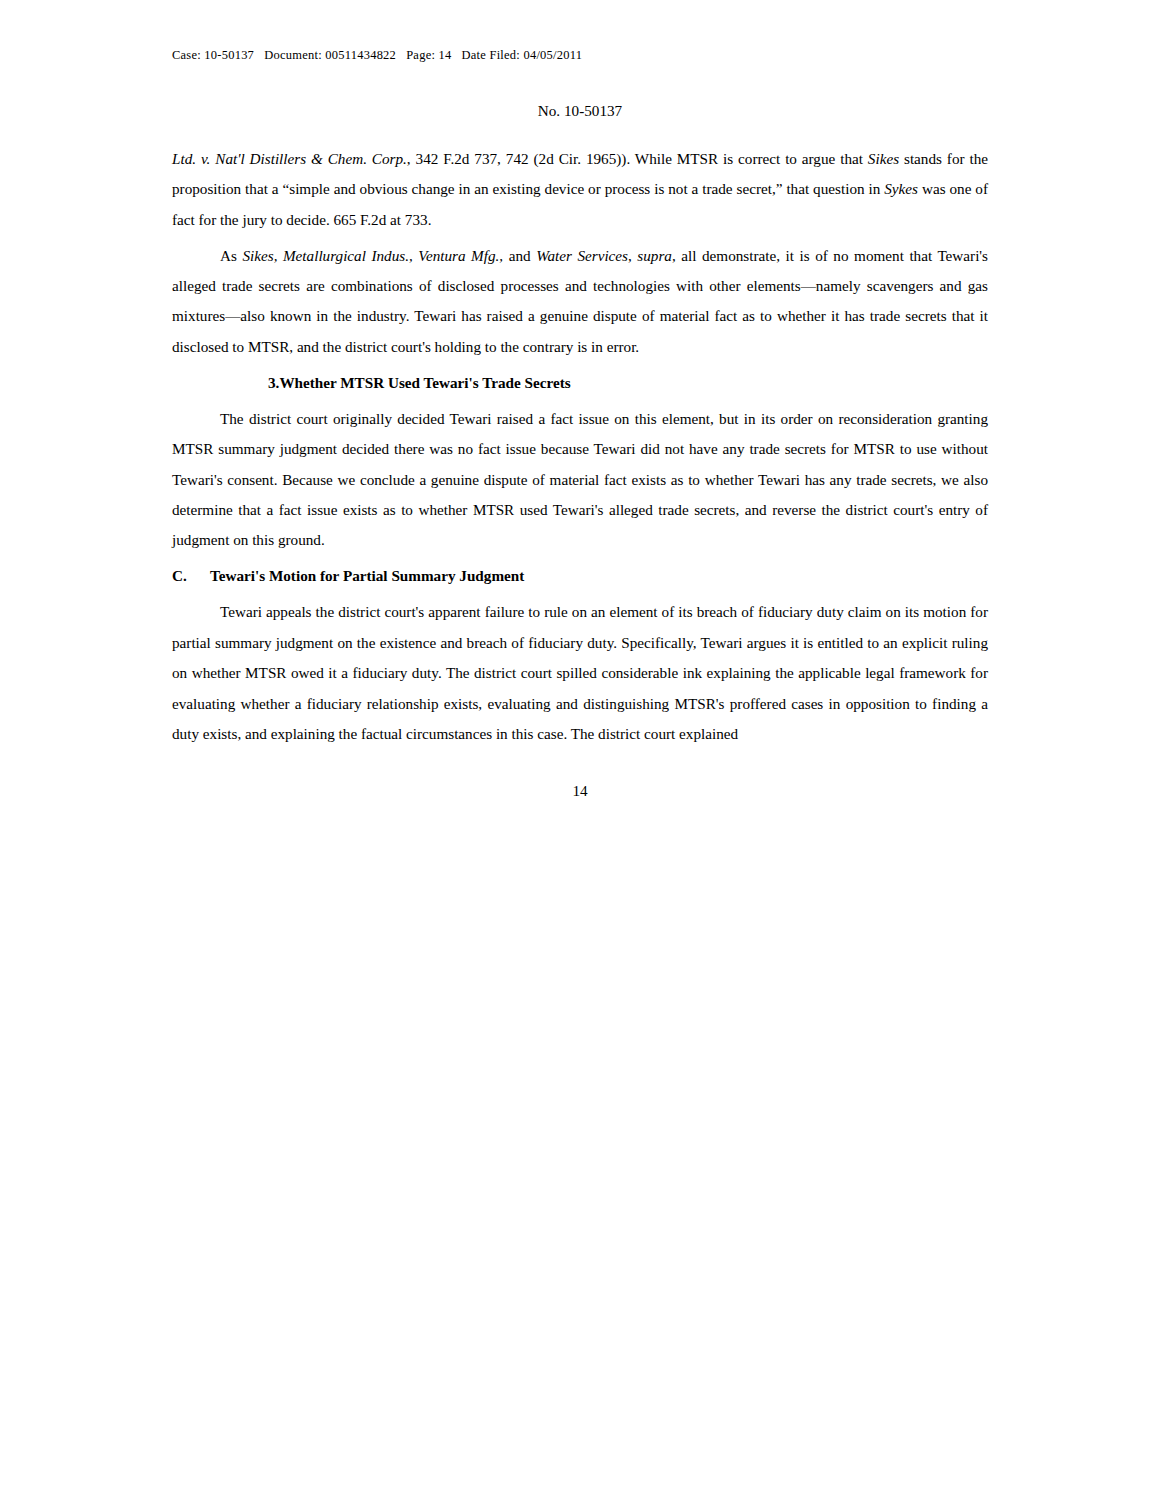Case: 10-50137 Document: 00511434822 Page: 14 Date Filed: 04/05/2011
No. 10-50137
Ltd. v. Nat'l Distillers & Chem. Corp., 342 F.2d 737, 742 (2d Cir. 1965)). While MTSR is correct to argue that Sikes stands for the proposition that a “simple and obvious change in an existing device or process is not a trade secret,” that question in Sykes was one of fact for the jury to decide. 665 F.2d at 733.
As Sikes, Metallurgical Indus., Ventura Mfg., and Water Services, supra, all demonstrate, it is of no moment that Tewari's alleged trade secrets are combinations of disclosed processes and technologies with other elements—namely scavengers and gas mixtures—also known in the industry. Tewari has raised a genuine dispute of material fact as to whether it has trade secrets that it disclosed to MTSR, and the district court's holding to the contrary is in error.
3. Whether MTSR Used Tewari's Trade Secrets
The district court originally decided Tewari raised a fact issue on this element, but in its order on reconsideration granting MTSR summary judgment decided there was no fact issue because Tewari did not have any trade secrets for MTSR to use without Tewari's consent. Because we conclude a genuine dispute of material fact exists as to whether Tewari has any trade secrets, we also determine that a fact issue exists as to whether MTSR used Tewari's alleged trade secrets, and reverse the district court's entry of judgment on this ground.
C. Tewari's Motion for Partial Summary Judgment
Tewari appeals the district court's apparent failure to rule on an element of its breach of fiduciary duty claim on its motion for partial summary judgment on the existence and breach of fiduciary duty. Specifically, Tewari argues it is entitled to an explicit ruling on whether MTSR owed it a fiduciary duty. The district court spilled considerable ink explaining the applicable legal framework for evaluating whether a fiduciary relationship exists, evaluating and distinguishing MTSR's proffered cases in opposition to finding a duty exists, and explaining the factual circumstances in this case. The district court explained
14